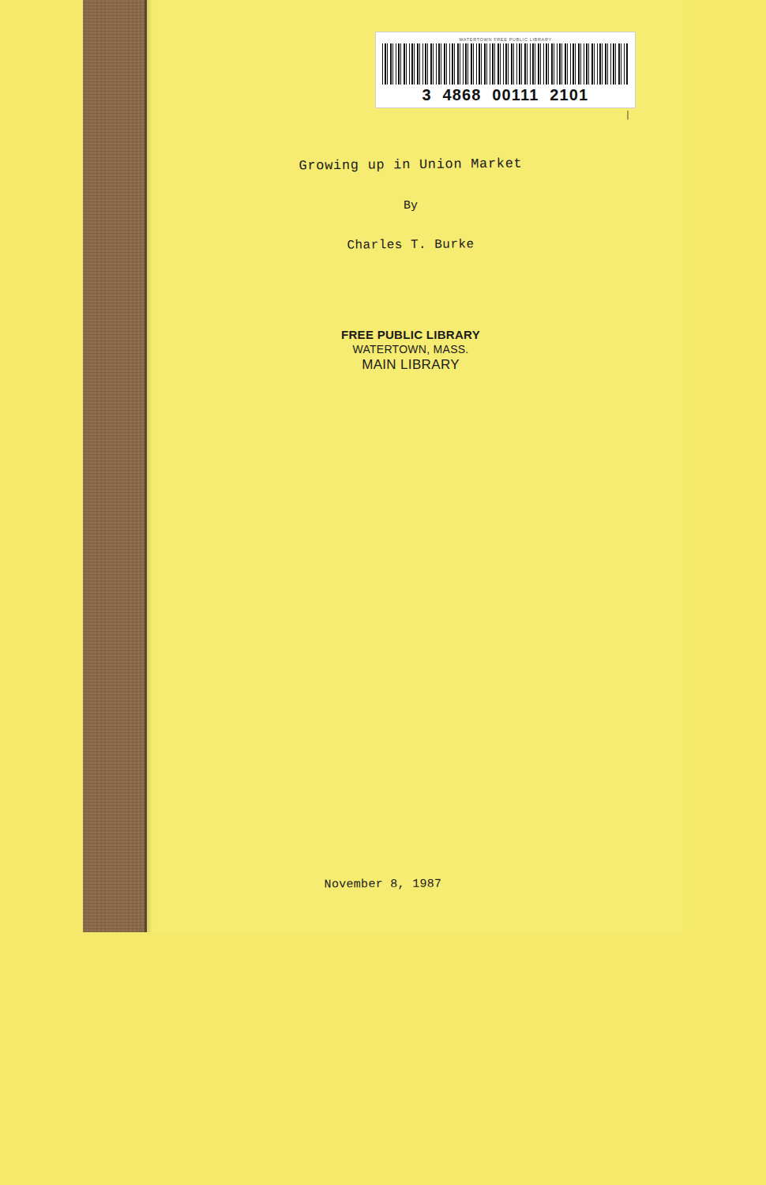Watertown Free Public Library
3 4868 00111 2101
❘
Growing up in Union Market
By
Charles T. Burke
FREE PUBLIC LIBRARY
WATERTOWN, MASS.
MAIN LIBRARY
November 8, 1987